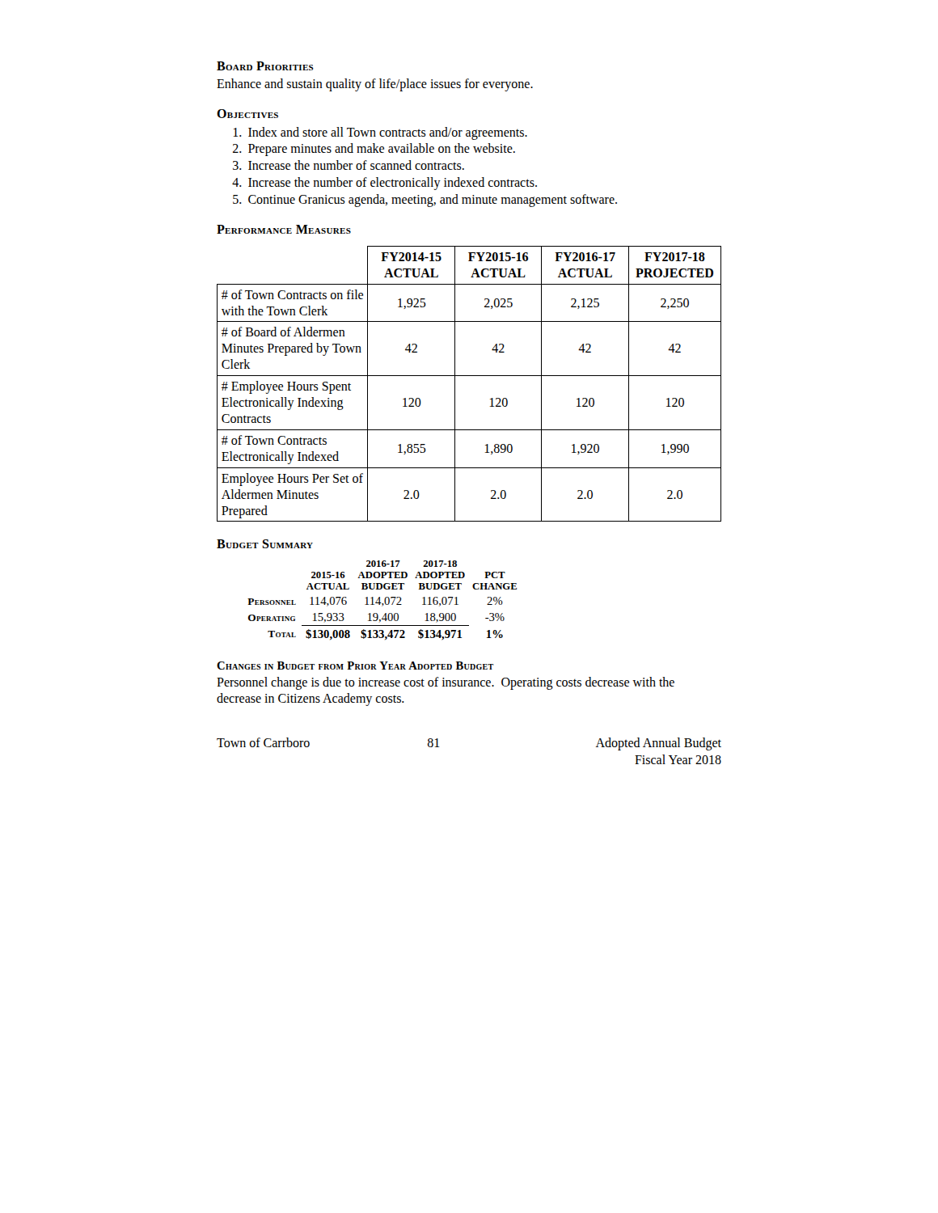Board Priorities
Enhance and sustain quality of life/place issues for everyone.
Objectives
Index and store all Town contracts and/or agreements.
Prepare minutes and make available on the website.
Increase the number of scanned contracts.
Increase the number of electronically indexed contracts.
Continue Granicus agenda, meeting, and minute management software.
Performance Measures
| | FY2014-15 ACTUAL | FY2015-16 ACTUAL | FY2016-17 ACTUAL | FY2017-18 PROJECTED |
| --- | --- | --- | --- | --- |
| # of Town Contracts on file with the Town Clerk | 1,925 | 2,025 | 2,125 | 2,250 |
| # of Board of Aldermen Minutes Prepared by Town Clerk | 42 | 42 | 42 | 42 |
| # Employee Hours Spent Electronically Indexing Contracts | 120 | 120 | 120 | 120 |
| # of Town Contracts Electronically Indexed | 1,855 | 1,890 | 1,920 | 1,990 |
| Employee Hours Per Set of Aldermen Minutes Prepared | 2.0 | 2.0 | 2.0 | 2.0 |
Budget Summary
| | 2015-16 ACTUAL | 2016-17 ADOPTED BUDGET | 2017-18 ADOPTED BUDGET | PCT CHANGE |
| --- | --- | --- | --- | --- |
| Personnel | 114,076 | 114,072 | 116,071 | 2% |
| Operating | 15,933 | 19,400 | 18,900 | -3% |
| Total | $130,008 | $133,472 | $134,971 | 1% |
Changes in Budget from Prior Year Adopted Budget
Personnel change is due to increase cost of insurance. Operating costs decrease with the decrease in Citizens Academy costs.
| Town of Carrboro | 81 | Adopted Annual Budget Fiscal Year 2018 |